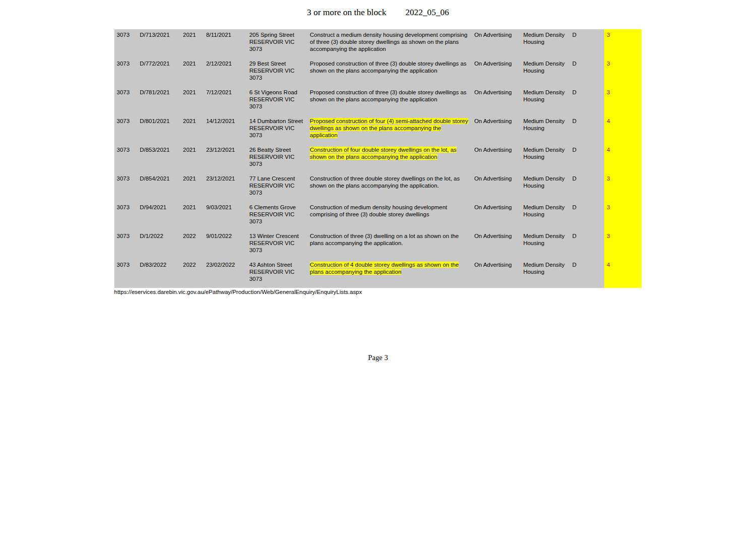3 or more on the block 2022_05_06
| 3073 | D/713/2021 | 2021 | 8/11/2021 | 205 Spring Street RESERVOIR VIC 3073 | Construct a medium density housing development comprising of three (3) double storey dwellings as shown on the plans accompanying the application | On Advertising | Medium Density Housing | D | 3 | |
| 3073 | D/772/2021 | 2021 | 2/12/2021 | 29 Best Street RESERVOIR VIC 3073 | Proposed construction of three (3) double storey dwellings as shown on the plans accompanying the application | On Advertising | Medium Density Housing | D | 3 | |
| 3073 | D/781/2021 | 2021 | 7/12/2021 | 6 St Vigeons Road RESERVOIR VIC 3073 | Proposed construction of three (3) double storey dwellings as shown on the plans accompanying the application | On Advertising | Medium Density Housing | D | 3 | |
| 3073 | D/801/2021 | 2021 | 14/12/2021 | 14 Dumbarton Street RESERVOIR VIC 3073 | Proposed construction of four (4) semi-attached double storey dwellings as shown on the plans accompanying the application | On Advertising | Medium Density Housing | D | 4 | |
| 3073 | D/853/2021 | 2021 | 23/12/2021 | 26 Beatty Street RESERVOIR VIC 3073 | Construction of four double storey dwellings on the lot, as shown on the plans accompanying the application | On Advertising | Medium Density Housing | D | 4 | |
| 3073 | D/854/2021 | 2021 | 23/12/2021 | 77 Lane Crescent RESERVOIR VIC 3073 | Construction of three double storey dwellings on the lot, as shown on the plans accompanying the application. | On Advertising | Medium Density Housing | D | 3 | |
| 3073 | D/94/2021 | 2021 | 9/03/2021 | 6 Clements Grove RESERVOIR VIC 3073 | Construction of medium density housing development comprising of three (3) double storey dwellings | On Advertising | Medium Density Housing | D | 3 | |
| 3073 | D/1/2022 | 2022 | 9/01/2022 | 13 Winter Crescent RESERVOIR VIC 3073 | Construction of three (3) dwelling on a lot as shown on the plans accompanying the application. | On Advertising | Medium Density Housing | D | 3 | |
| 3073 | D/83/2022 | 2022 | 23/02/2022 | 43 Ashton Street RESERVOIR VIC 3073 | Construction of 4 double storey dwellings as shown on the plans accompanying the application | On Advertising | Medium Density Housing | D | 4 | |
https://eservices.darebin.vic.gov.au/ePathway/Production/Web/GeneralEnquiry/EnquiryLists.aspx
Page 3